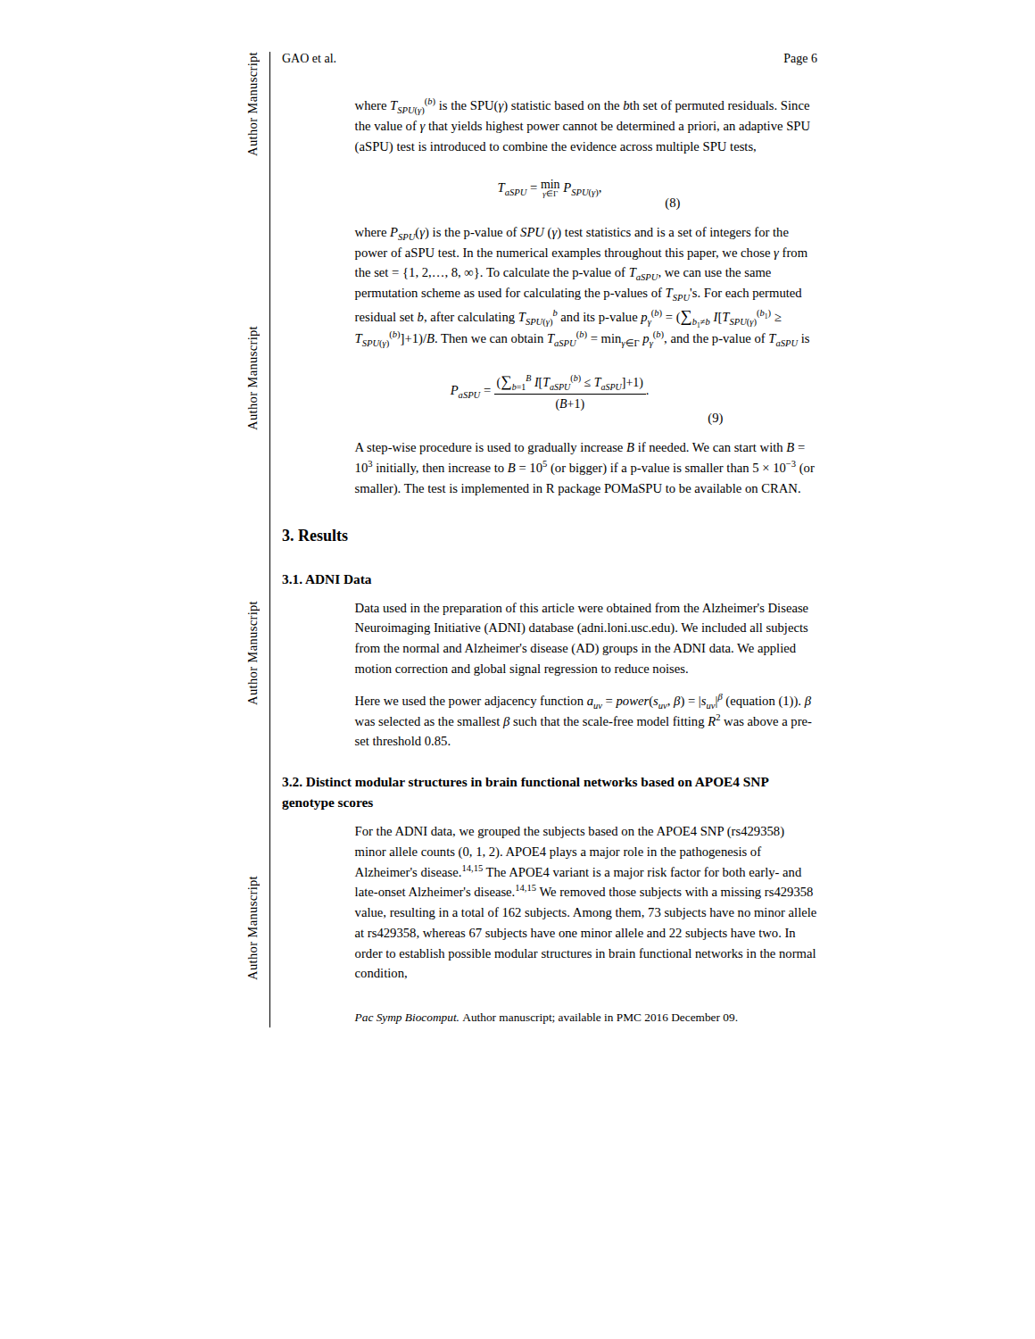Author Manuscript
Author Manuscript
Author Manuscript
Author Manuscript
GAO et al.
Page 6
where TSPU(γ)(b) is the SPU(γ) statistic based on the bth set of permuted residuals. Since the value of γ that yields highest power cannot be determined a priori, an adaptive SPU (aSPU) test is introduced to combine the evidence across multiple SPU tests,
TaSPU = min γ∈Γ PSPU(γ), (8)
where PSPU(γ) is the p-value of SPU (γ) test statistics and is a set of integers for the power of aSPU test. In the numerical examples throughout this paper, we chose γ from the set = {1, 2,…, 8, ∞}. To calculate the p-value of TaSPU, we can use the same permutation scheme as used for calculating the p-values of TSPU's. For each permuted residual set b, after calculating TSPU(γ)b and its p-value pγ(b) = (∑b1≠b I[TSPU(γ)(b1) ≥ TSPU(γ)(b)]+1)/B. Then we can obtain TaSPU(b) = minγ∈Γ pγ(b), and the p-value of TaSPU is
PaSPU = (∑b=1B I[TaSPU(b) ≤ TaSPU]+1)(B+1). (9)
A step-wise procedure is used to gradually increase B if needed. We can start with B = 103 initially, then increase to B = 105 (or bigger) if a p-value is smaller than 5 × 10−3 (or smaller). The test is implemented in R package POMaSPU to be available on CRAN.
3. Results
3.1. ADNI Data
Data used in the preparation of this article were obtained from the Alzheimer's Disease Neuroimaging Initiative (ADNI) database (adni.loni.usc.edu). We included all subjects from the normal and Alzheimer's disease (AD) groups in the ADNI data. We applied motion correction and global signal regression to reduce noises.
Here we used the power adjacency function auv = power(suv, β) = |suv|β (equation (1)). β was selected as the smallest β such that the scale-free model fitting R2 was above a pre-set threshold 0.85.
3.2. Distinct modular structures in brain functional networks based on APOE4 SNP genotype scores
For the ADNI data, we grouped the subjects based on the APOE4 SNP (rs429358) minor allele counts (0, 1, 2). APOE4 plays a major role in the pathogenesis of Alzheimer's disease.14,15 The APOE4 variant is a major risk factor for both early- and late-onset Alzheimer's disease.14,15 We removed those subjects with a missing rs429358 value, resulting in a total of 162 subjects. Among them, 73 subjects have no minor allele at rs429358, whereas 67 subjects have one minor allele and 22 subjects have two. In order to establish possible modular structures in brain functional networks in the normal condition,
Pac Symp Biocomput. Author manuscript; available in PMC 2016 December 09.